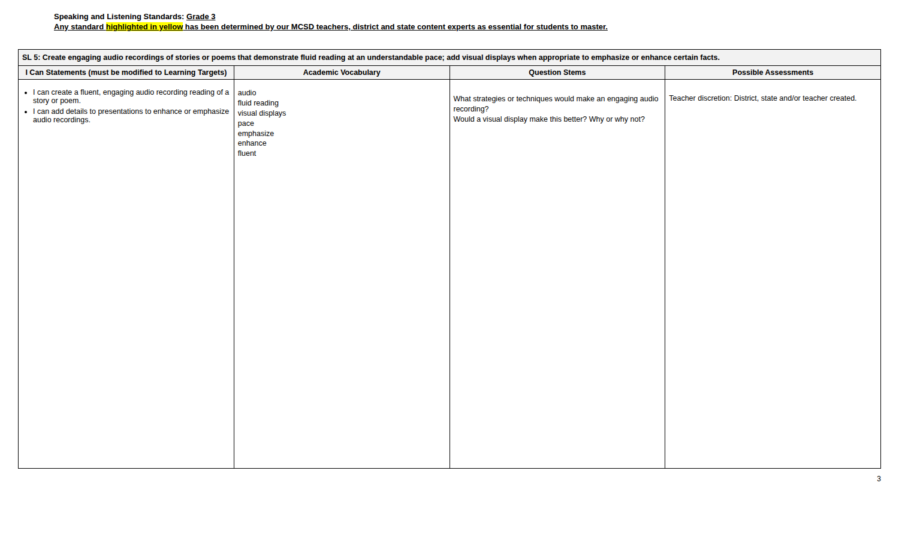Speaking and Listening Standards: Grade 3
Any standard highlighted in yellow has been determined by our MCSD teachers, district and state content experts as essential for students to master.
| SL 5: Create engaging audio recordings of stories or poems that demonstrate fluid reading at an understandable pace; add visual displays when appropriate to emphasize or enhance certain facts. |
| I Can Statements (must be modified to Learning Targets) | Academic Vocabulary | Question Stems | Possible Assessments |
| I can create a fluent, engaging audio recording reading of a story or poem. I can add details to presentations to enhance or emphasize audio recordings. | audio fluid reading visual displays pace emphasize enhance fluent | What strategies or techniques would make an engaging audio recording? Would a visual display make this better? Why or why not? | Teacher discretion: District, state and/or teacher created. |
3